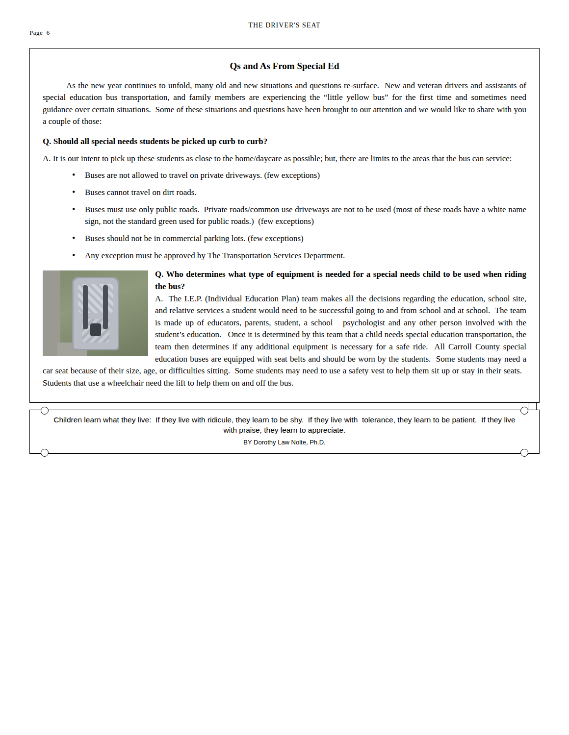Page 6
THE DRIVER'S SEAT
Qs and As From Special Ed
As the new year continues to unfold, many old and new situations and questions re-surface. New and veteran drivers and assistants of special education bus transportation, and family members are experiencing the “little yellow bus” for the first time and sometimes need guidance over certain situations. Some of these situations and questions have been brought to our attention and we would like to share with you a couple of those:
Q. Should all special needs students be picked up curb to curb?
A. It is our intent to pick up these students as close to the home/daycare as possible; but, there are limits to the areas that the bus can service:
Buses are not allowed to travel on private driveways. (few exceptions)
Buses cannot travel on dirt roads.
Buses must use only public roads. Private roads/common use driveways are not to be used (most of these roads have a white name sign, not the standard green used for public roads.) (few exceptions)
Buses should not be in commercial parking lots. (few exceptions)
Any exception must be approved by The Transportation Services Department.
Q. Who determines what type of equipment is needed for a special needs child to be used when riding the bus?
A. The I.E.P. (Individual Education Plan) team makes all the decisions regarding the education, school site, and relative services a student would need to be successful going to and from school and at school. The team is made up of educators, parents, student, a school psychologist and any other person involved with the student’s education. Once it is determined by this team that a child needs special education transportation, the team then determines if any additional equipment is necessary for a safe ride. All Carroll County special education buses are equipped with seat belts and should be worn by the students. Some students may need a car seat because of their size, age, or difficulties sitting. Some students may need to use a safety vest to help them sit up or stay in their seats. Students that use a wheelchair need the lift to help them on and off the bus.
Children learn what they live: If they live with ridicule, they learn to be shy. If they live with tolerance, they learn to be patient. If they live with praise, they learn to appreciate.
BY Dorothy Law Nolte, Ph.D.